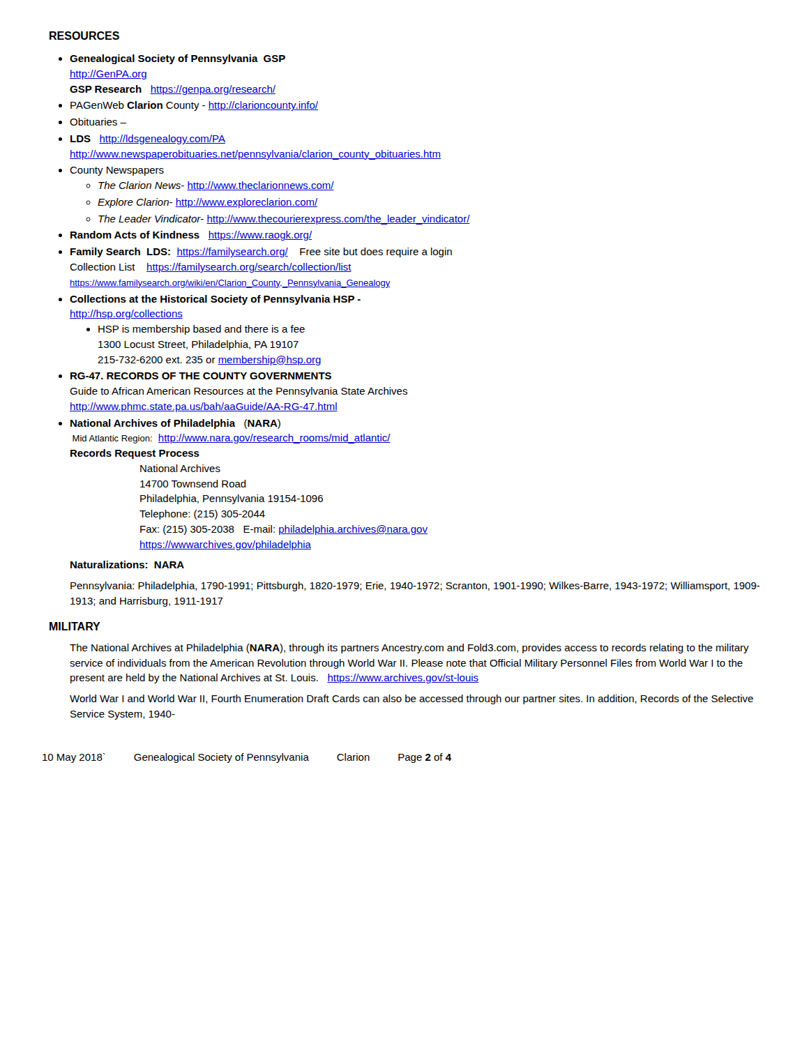RESOURCES
Genealogical Society of Pennsylvania GSP
http://GenPA.org
GSP Research https://genpa.org/research/
PAGenWeb Clarion County - http://clarioncounty.info/
Obituaries –
LDS http://ldsgenealogy.com/PA
http://www.newspaperobituaries.net/pennsylvania/clarion_county_obituaries.htm
County Newspapers
The Clarion News- http://www.theclarionnews.com/
Explore Clarion- http://www.exploreclarion.com/
The Leader Vindicator- http://www.thecourierexpress.com/the_leader_vindicator/
Random Acts of Kindness https://www.raogk.org/
Family Search LDS: https://familysearch.org/ Free site but does require a login
Collection List https://familysearch.org/search/collection/list
https://www.familysearch.org/wiki/en/Clarion_County,_Pennsylvania_Genealogy
Collections at the Historical Society of Pennsylvania HSP -
http://hsp.org/collections
HSP is membership based and there is a fee
1300 Locust Street, Philadelphia, PA 19107
215-732-6200 ext. 235 or membership@hsp.org
RG-47. RECORDS OF THE COUNTY GOVERNMENTS
Guide to African American Resources at the Pennsylvania State Archives
http://www.phmc.state.pa.us/bah/aaGuide/AA-RG-47.html
National Archives of Philadelphia (NARA)
Mid Atlantic Region: http://www.nara.gov/research_rooms/mid_atlantic/
Records Request Process
National Archives
14700 Townsend Road
Philadelphia, Pennsylvania 19154-1096
Telephone: (215) 305-2044
Fax: (215) 305-2038 E-mail: philadelphia.archives@nara.gov
https://wwwarchives.gov/philadelphia
Naturalizations: NARA
Pennsylvania: Philadelphia, 1790-1991; Pittsburgh, 1820-1979; Erie, 1940-1972; Scranton, 1901-1990; Wilkes-Barre, 1943-1972; Williamsport, 1909-1913; and Harrisburg, 1911-1917
MILITARY
The National Archives at Philadelphia (NARA), through its partners Ancestry.com and Fold3.com, provides access to records relating to the military service of individuals from the American Revolution through World War II. Please note that Official Military Personnel Files from World War I to the present are held by the National Archives at St. Louis. https://www.archives.gov/st-louis
World War I and World War II, Fourth Enumeration Draft Cards can also be accessed through our partner sites. In addition, Records of the Selective Service System, 1940-
10 May 2018` Genealogical Society of Pennsylvania Clarion Page 2 of 4